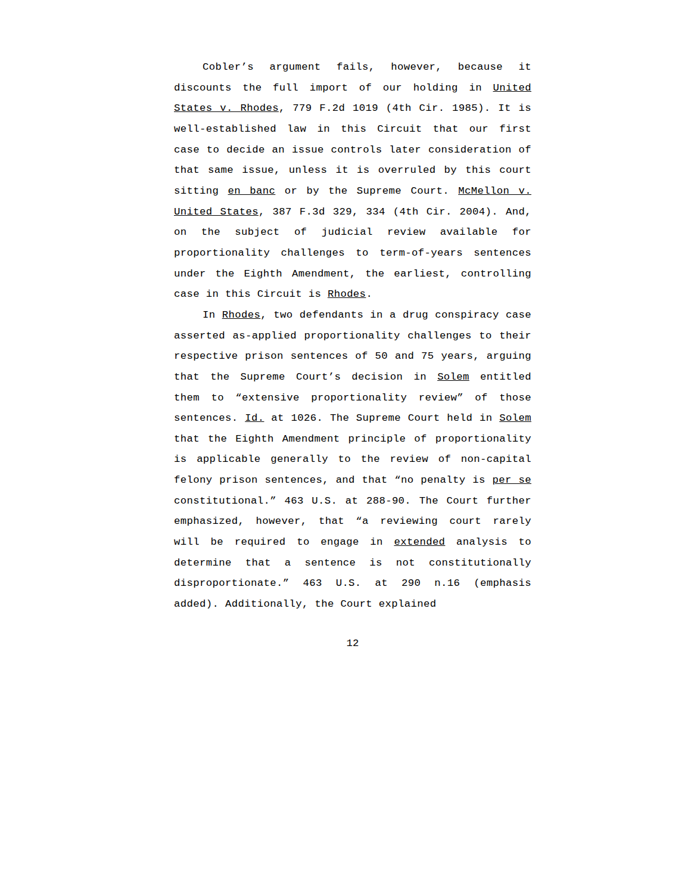Cobler’s argument fails, however, because it discounts the full import of our holding in United States v. Rhodes, 779 F.2d 1019 (4th Cir. 1985). It is well-established law in this Circuit that our first case to decide an issue controls later consideration of that same issue, unless it is overruled by this court sitting en banc or by the Supreme Court. McMellon v. United States, 387 F.3d 329, 334 (4th Cir. 2004). And, on the subject of judicial review available for proportionality challenges to term-of-years sentences under the Eighth Amendment, the earliest, controlling case in this Circuit is Rhodes.
In Rhodes, two defendants in a drug conspiracy case asserted as-applied proportionality challenges to their respective prison sentences of 50 and 75 years, arguing that the Supreme Court’s decision in Solem entitled them to “extensive proportionality review” of those sentences. Id. at 1026. The Supreme Court held in Solem that the Eighth Amendment principle of proportionality is applicable generally to the review of non-capital felony prison sentences, and that “no penalty is per se constitutional.” 463 U.S. at 288-90. The Court further emphasized, however, that “a reviewing court rarely will be required to engage in extended analysis to determine that a sentence is not constitutionally disproportionate.” 463 U.S. at 290 n.16 (emphasis added). Additionally, the Court explained
12